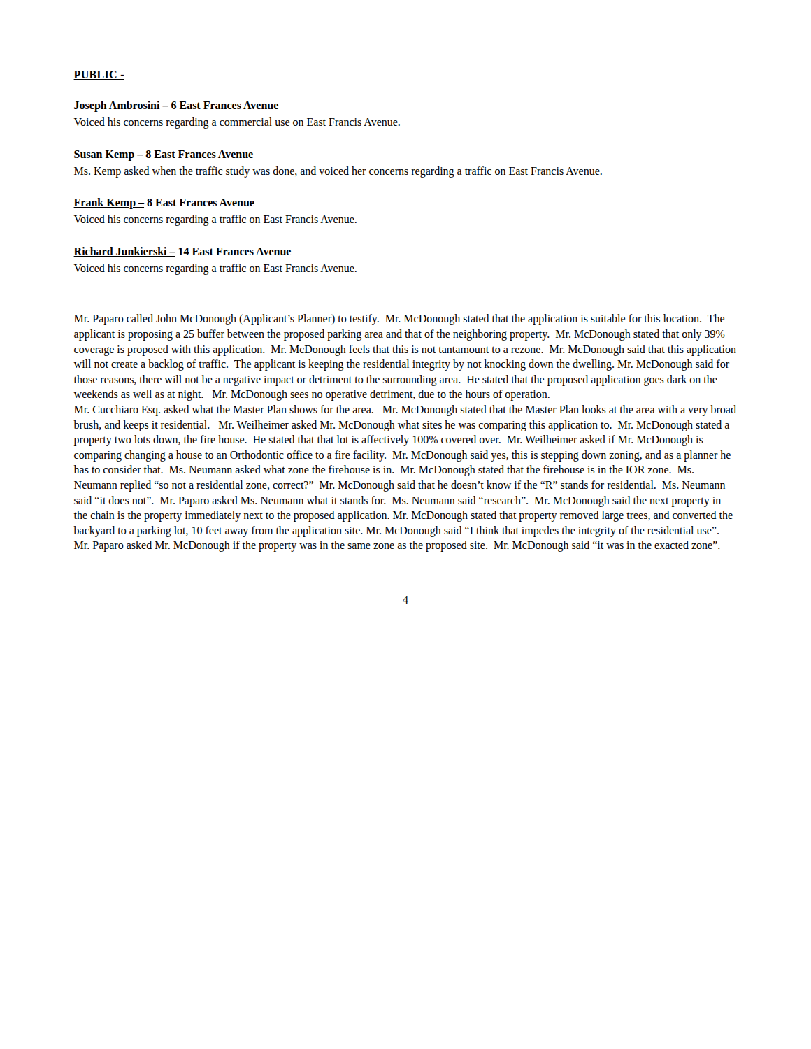PUBLIC -
Joseph Ambrosini – 6 East Frances Avenue
Voiced his concerns regarding a commercial use on East Francis Avenue.
Susan Kemp – 8 East Frances Avenue
Ms. Kemp asked when the traffic study was done, and voiced her concerns regarding a traffic on East Francis Avenue.
Frank Kemp – 8 East Frances Avenue
Voiced his concerns regarding a traffic on East Francis Avenue.
Richard Junkierski – 14 East Frances Avenue
Voiced his concerns regarding a traffic on East Francis Avenue.
Mr. Paparo called John McDonough (Applicant’s Planner) to testify. Mr. McDonough stated that the application is suitable for this location. The applicant is proposing a 25 buffer between the proposed parking area and that of the neighboring property. Mr. McDonough stated that only 39% coverage is proposed with this application. Mr. McDonough feels that this is not tantamount to a rezone. Mr. McDonough said that this application will not create a backlog of traffic. The applicant is keeping the residential integrity by not knocking down the dwelling. Mr. McDonough said for those reasons, there will not be a negative impact or detriment to the surrounding area. He stated that the proposed application goes dark on the weekends as well as at night. Mr. McDonough sees no operative detriment, due to the hours of operation.
Mr. Cucchiaro Esq. asked what the Master Plan shows for the area. Mr. McDonough stated that the Master Plan looks at the area with a very broad brush, and keeps it residential. Mr. Weilheimer asked Mr. McDonough what sites he was comparing this application to. Mr. McDonough stated a property two lots down, the fire house. He stated that that lot is affectively 100% covered over. Mr. Weilheimer asked if Mr. McDonough is comparing changing a house to an Orthodontic office to a fire facility. Mr. McDonough said yes, this is stepping down zoning, and as a planner he has to consider that. Ms. Neumann asked what zone the firehouse is in. Mr. McDonough stated that the firehouse is in the IOR zone. Ms. Neumann replied “so not a residential zone, correct?” Mr. McDonough said that he doesn’t know if the “R” stands for residential. Ms. Neumann said “it does not”. Mr. Paparo asked Ms. Neumann what it stands for. Ms. Neumann said “research”. Mr. McDonough said the next property in the chain is the property immediately next to the proposed application. Mr. McDonough stated that property removed large trees, and converted the backyard to a parking lot, 10 feet away from the application site. Mr. McDonough said “I think that impedes the integrity of the residential use”. Mr. Paparo asked Mr. McDonough if the property was in the same zone as the proposed site. Mr. McDonough said “it was in the exacted zone”.
4